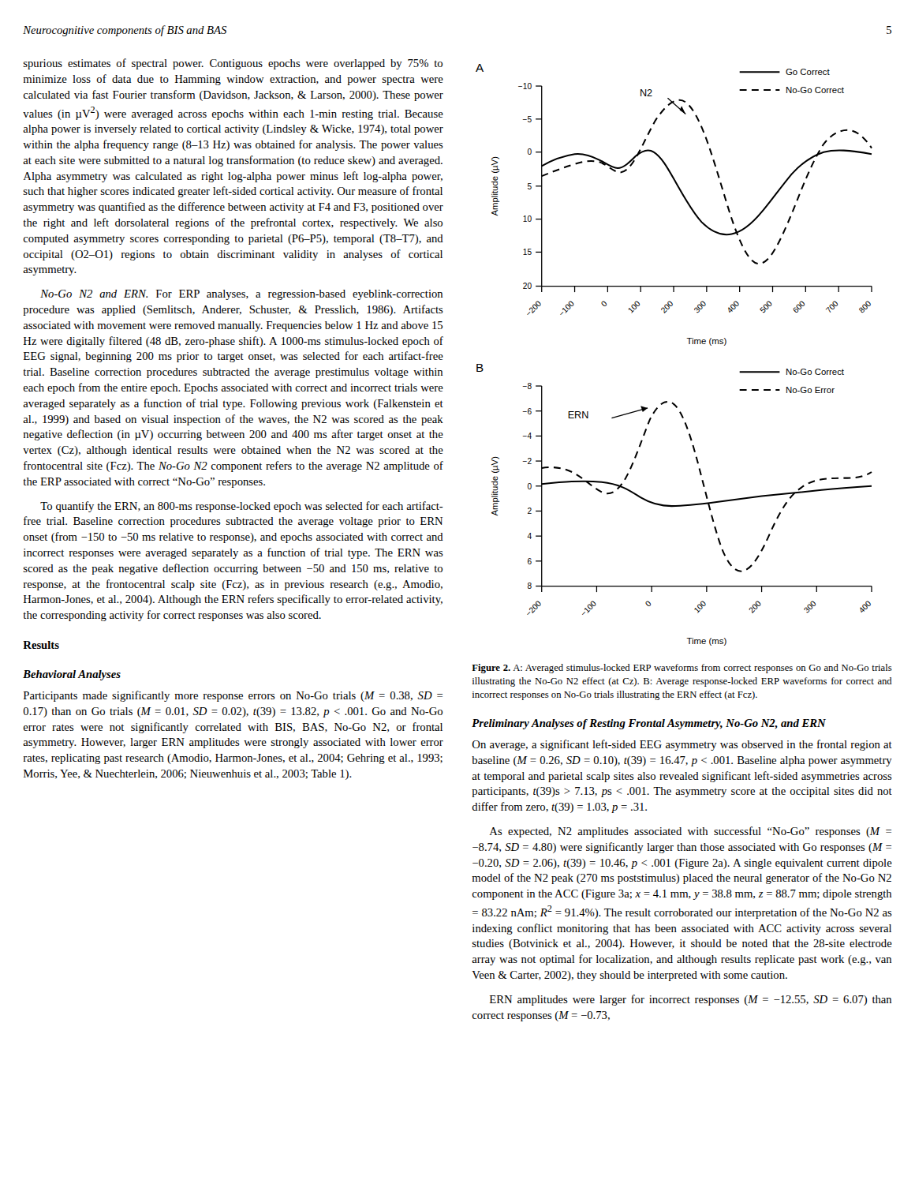Neurocognitive components of BIS and BAS 5
spurious estimates of spectral power. Contiguous epochs were overlapped by 75% to minimize loss of data due to Hamming window extraction, and power spectra were calculated via fast Fourier transform (Davidson, Jackson, & Larson, 2000). These power values (in µV2) were averaged across epochs within each 1-min resting trial. Because alpha power is inversely related to cortical activity (Lindsley & Wicke, 1974), total power within the alpha frequency range (8–13 Hz) was obtained for analysis. The power values at each site were submitted to a natural log transformation (to reduce skew) and averaged. Alpha asymmetry was calculated as right log-alpha power minus left log-alpha power, such that higher scores indicated greater left-sided cortical activity. Our measure of frontal asymmetry was quantified as the difference between activity at F4 and F3, positioned over the right and left dorsolateral regions of the prefrontal cortex, respectively. We also computed asymmetry scores corresponding to parietal (P6–P5), temporal (T8–T7), and occipital (O2–O1) regions to obtain discriminant validity in analyses of cortical asymmetry.
No-Go N2 and ERN. For ERP analyses, a regression-based eyeblink-correction procedure was applied (Semlitsch, Anderer, Schuster, & Presslich, 1986). Artifacts associated with movement were removed manually. Frequencies below 1 Hz and above 15 Hz were digitally filtered (48 dB, zero-phase shift). A 1000-ms stimulus-locked epoch of EEG signal, beginning 200 ms prior to target onset, was selected for each artifact-free trial. Baseline correction procedures subtracted the average prestimulus voltage within each epoch from the entire epoch. Epochs associated with correct and incorrect trials were averaged separately as a function of trial type. Following previous work (Falkenstein et al., 1999) and based on visual inspection of the waves, the N2 was scored as the peak negative deflection (in µV) occurring between 200 and 400 ms after target onset at the vertex (Cz), although identical results were obtained when the N2 was scored at the frontocentral site (Fcz). The No-Go N2 component refers to the average N2 amplitude of the ERP associated with correct “No-Go” responses.
To quantify the ERN, an 800-ms response-locked epoch was selected for each artifact-free trial. Baseline correction procedures subtracted the average voltage prior to ERN onset (from −150 to −50 ms relative to response), and epochs associated with correct and incorrect responses were averaged separately as a function of trial type. The ERN was scored as the peak negative deflection occurring between −50 and 150 ms, relative to response, at the frontocentral scalp site (Fcz), as in previous research (e.g., Amodio, Harmon-Jones, et al., 2004). Although the ERN refers specifically to error-related activity, the corresponding activity for correct responses was also scored.
Results
Behavioral Analyses
Participants made significantly more response errors on No-Go trials (M = 0.38, SD = 0.17) than on Go trials (M = 0.01, SD = 0.02), t(39) = 13.82, p < .001. Go and No-Go error rates were not significantly correlated with BIS, BAS, No-Go N2, or frontal asymmetry. However, larger ERN amplitudes were strongly associated with lower error rates, replicating past research (Amodio, Harmon-Jones, et al., 2004; Gehring et al., 1993; Morris, Yee, & Nuechterlein, 2006; Nieuwenhuis et al., 2003; Table 1).
A Go Correct No-Go Correct −10 −5 0 5 10 15 20 Amplitude (µV) −200 −100 0 100 200 300 400 500 600 700 800 Time (ms) N2 B No-Go Correct No-Go Error −8 −6 −4 −2 0 2 4 6 8 Amplitude (µV) −200 −100 0 100 200 300 400 Time (ms) ERN
Figure 2. A: Averaged stimulus-locked ERP waveforms from correct responses on Go and No-Go trials illustrating the No-Go N2 effect (at Cz). B: Average response-locked ERP waveforms for correct and incorrect responses on No-Go trials illustrating the ERN effect (at Fcz).
Preliminary Analyses of Resting Frontal Asymmetry, No-Go N2, and ERN
On average, a significant left-sided EEG asymmetry was observed in the frontal region at baseline (M = 0.26, SD = 0.10), t(39) = 16.47, p < .001. Baseline alpha power asymmetry at temporal and parietal scalp sites also revealed significant left-sided asymmetries across participants, t(39)s > 7.13, ps < .001. The asymmetry score at the occipital sites did not differ from zero, t(39) = 1.03, p = .31.
As expected, N2 amplitudes associated with successful “No-Go” responses (M = −8.74, SD = 4.80) were significantly larger than those associated with Go responses (M = −0.20, SD = 2.06), t(39) = 10.46, p < .001 (Figure 2a). A single equivalent current dipole model of the N2 peak (270 ms poststimulus) placed the neural generator of the No-Go N2 component in the ACC (Figure 3a; x = 4.1 mm, y = 38.8 mm, z = 88.7 mm; dipole strength = 83.22 nAm; R2 = 91.4%). The result corroborated our interpretation of the No-Go N2 as indexing conflict monitoring that has been associated with ACC activity across several studies (Botvinick et al., 2004). However, it should be noted that the 28-site electrode array was not optimal for localization, and although results replicate past work (e.g., van Veen & Carter, 2002), they should be interpreted with some caution.
ERN amplitudes were larger for incorrect responses (M = −12.55, SD = 6.07) than correct responses (M = −0.73,